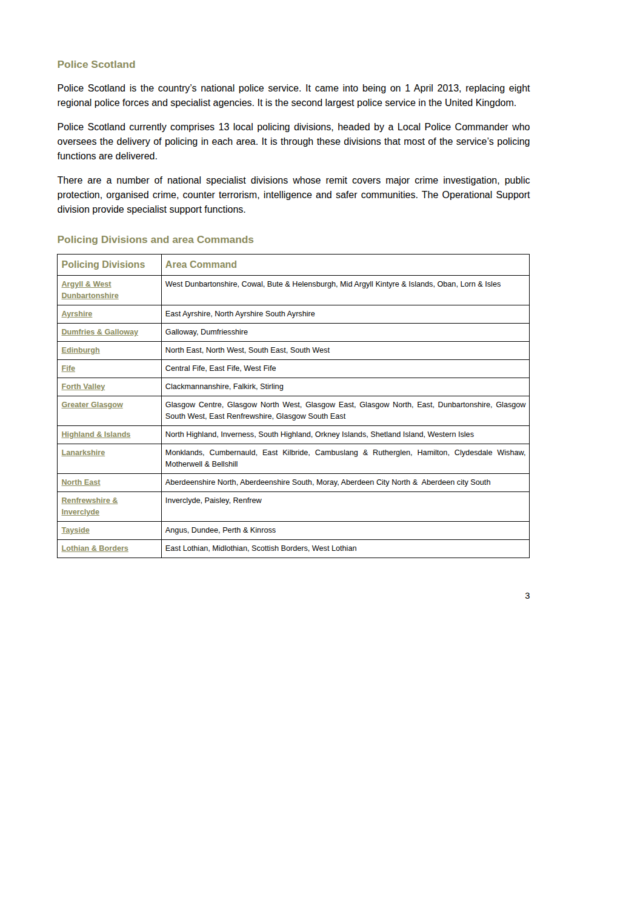Police Scotland
Police Scotland is the country’s national police service. It came into being on 1 April 2013, replacing eight regional police forces and specialist agencies. It is the second largest police service in the United Kingdom.
Police Scotland currently comprises 13 local policing divisions, headed by a Local Police Commander who oversees the delivery of policing in each area. It is through these divisions that most of the service’s policing functions are delivered.
There are a number of national specialist divisions whose remit covers major crime investigation, public protection, organised crime, counter terrorism, intelligence and safer communities. The Operational Support division provide specialist support functions.
Policing Divisions and area Commands
| Policing Divisions | Area Command |
| --- | --- |
| Argyll & West Dunbartonshire | West Dunbartonshire, Cowal, Bute & Helensburgh, Mid Argyll Kintyre & Islands, Oban, Lorn & Isles |
| Ayrshire | East Ayrshire, North Ayrshire South Ayrshire |
| Dumfries & Galloway | Galloway, Dumfriesshire |
| Edinburgh | North East, North West, South East, South West |
| Fife | Central Fife, East Fife, West Fife |
| Forth Valley | Clackmannanshire, Falkirk, Stirling |
| Greater Glasgow | Glasgow Centre, Glasgow North West, Glasgow East, Glasgow North, East, Dunbartonshire, Glasgow South West, East Renfrewshire, Glasgow South East |
| Highland & Islands | North Highland, Inverness, South Highland, Orkney Islands, Shetland Island, Western Isles |
| Lanarkshire | Monklands, Cumbernauld, East Kilbride, Cambuslang & Rutherglen, Hamilton, Clydesdale Wishaw, Motherwell & Bellshill |
| North East | Aberdeenshire North, Aberdeenshire South, Moray, Aberdeen City North & Aberdeen city South |
| Renfrewshire & Inverclyde | Inverclyde, Paisley, Renfrew |
| Tayside | Angus, Dundee, Perth & Kinross |
| Lothian & Borders | East Lothian, Midlothian, Scottish Borders, West Lothian |
3